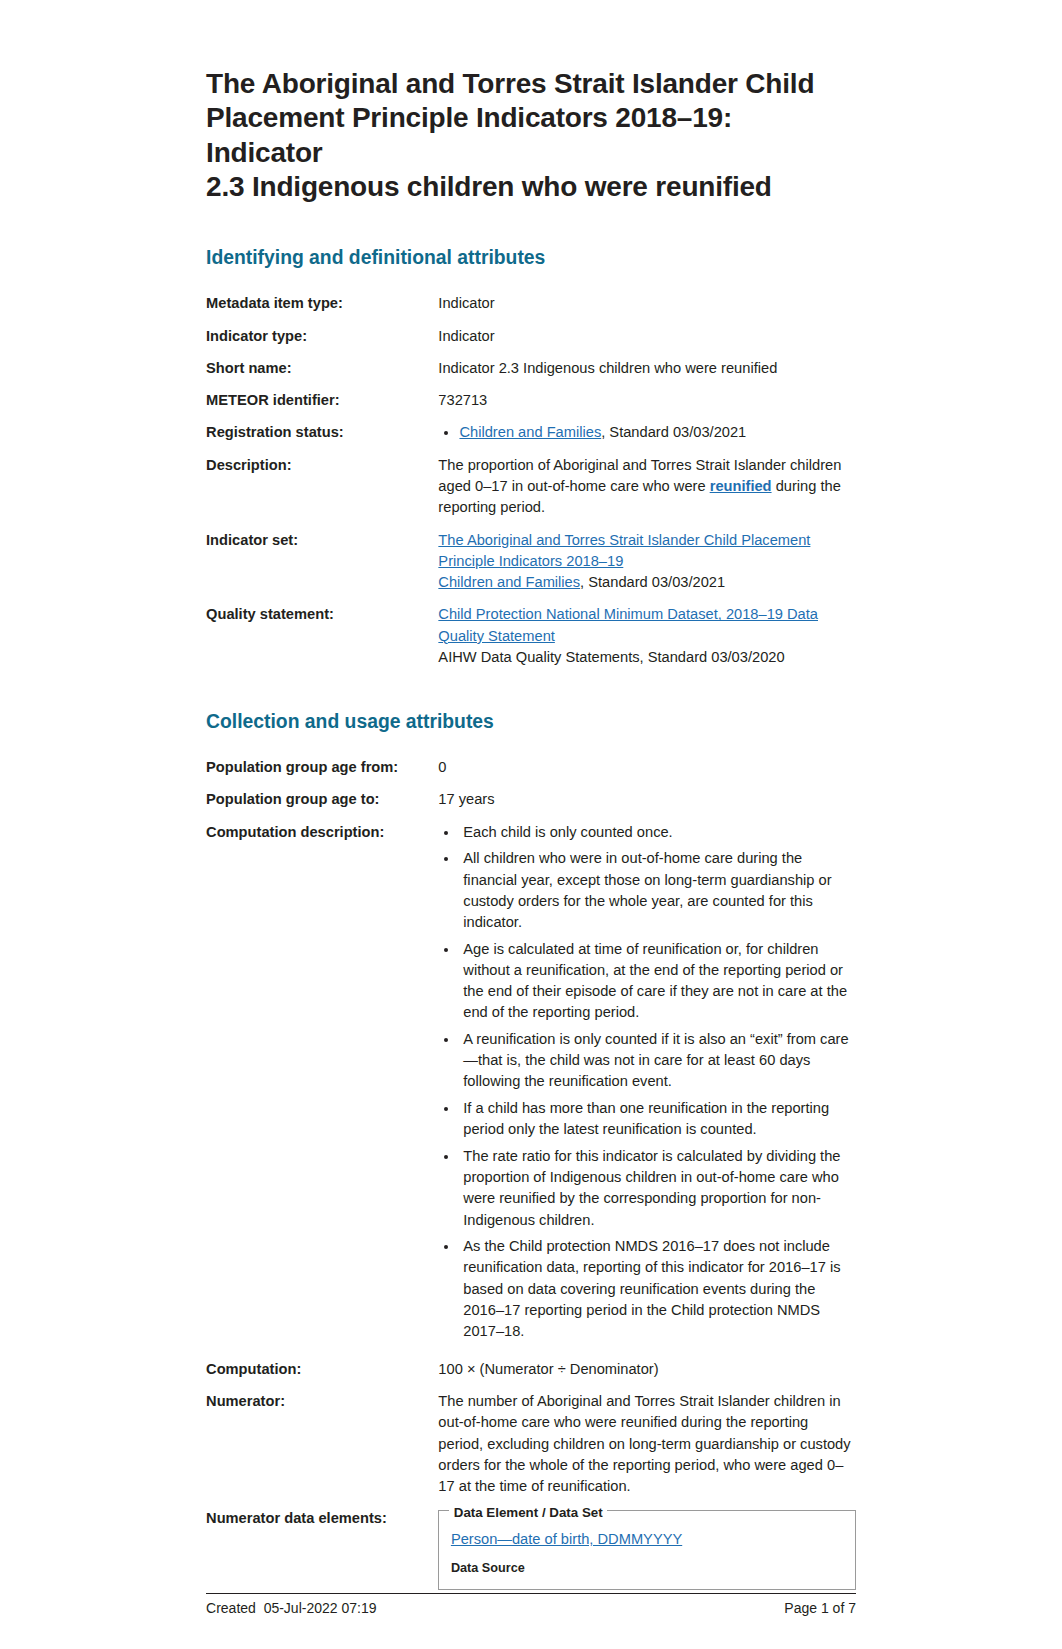The Aboriginal and Torres Strait Islander Child
Placement Principle Indicators 2018–19: Indicator
2.3 Indigenous children who were reunified
Identifying and definitional attributes
| Metadata item type: | Indicator |
| Indicator type: | Indicator |
| Short name: | Indicator 2.3 Indigenous children who were reunified |
| METEOR identifier: | 732713 |
| Registration status: | Children and Families , Standard 03/03/2021 |
| Description: | The proportion of Aboriginal and Torres Strait Islander children aged 0–17 in out-of-home care who were reunified during the reporting period. |
| Indicator set: | The Aboriginal and Torres Strait Islander Child Placement Principle Indicators 2018–19 Children and Families , Standard 03/03/2021 |
| Quality statement: | Child Protection National Minimum Dataset, 2018–19 Data Quality Statement AIHW Data Quality Statements, Standard 03/03/2020 |
Collection and usage attributes
| Population group age from: | 0 |
| Population group age to: | 17 years |
| Computation description: | Each child is only counted once. All children who were in out-of-home care during the financial year, except those on long-term guardianship or custody orders for the whole year, are counted for this indicator. Age is calculated at time of reunification or, for children without a reunification, at the end of the reporting period or the end of their episode of care if they are not in care at the end of the reporting period. A reunification is only counted if it is also an “exit” from care—that is, the child was not in care for at least 60 days following the reunification event. If a child has more than one reunification in the reporting period only the latest reunification is counted. The rate ratio for this indicator is calculated by dividing the proportion of Indigenous children in out-of-home care who were reunified by the corresponding proportion for non-Indigenous children. As the Child protection NMDS 2016–17 does not include reunification data, reporting of this indicator for 2016–17 is based on data covering reunification events during the 2016–17 reporting period in the Child protection NMDS 2017–18. |
| Computation: | 100 × (Numerator ÷ Denominator) |
| Numerator: | The number of Aboriginal and Torres Strait Islander children in out-of-home care who were reunified during the reporting period, excluding children on long-term guardianship or custody orders for the whole of the reporting period, who were aged 0–17 at the time of reunification. |
| Numerator data elements: | Data Element / Data Set Person—date of birth, DDMMYYYY Data Source |
Created 05-Jul-2022 07:19 Page 1 of 7